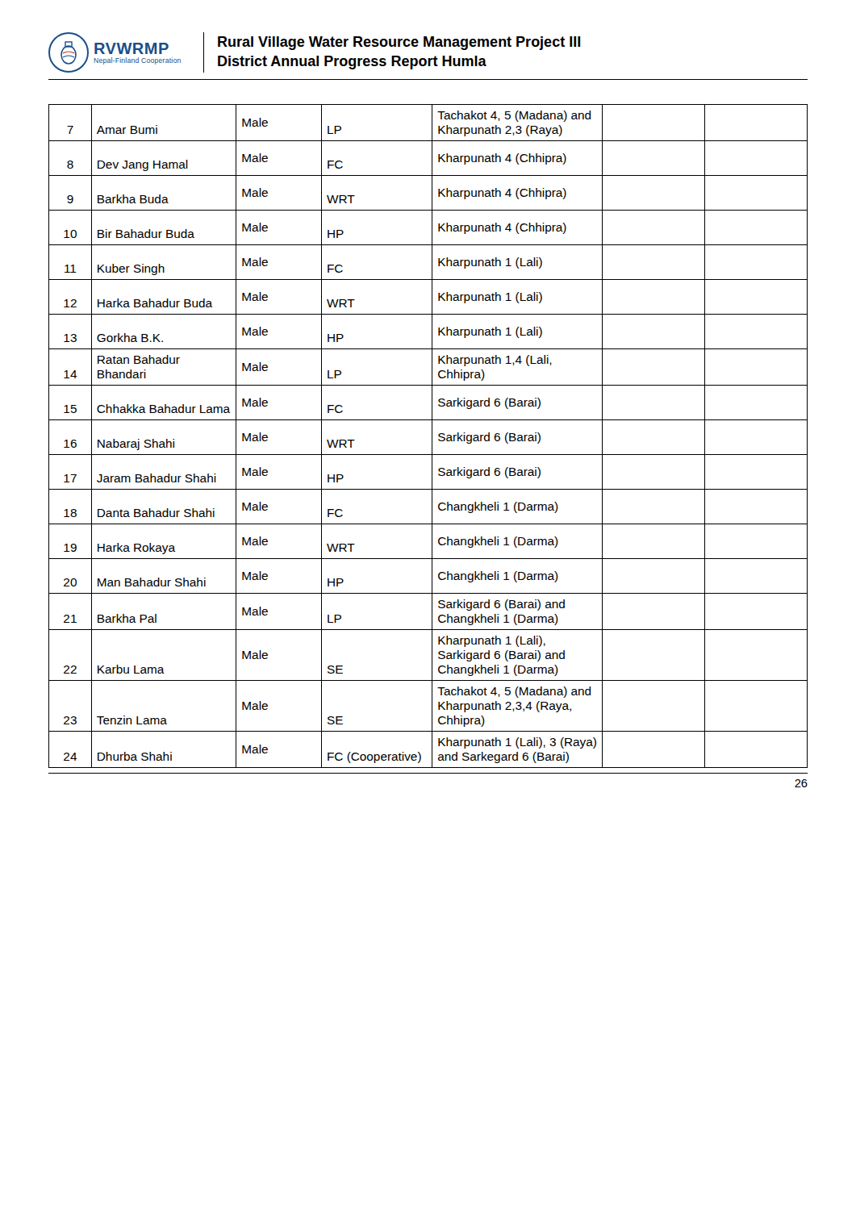RVWRMP
Nepal-Finland Cooperation
Rural Village Water Resource Management Project III
District Annual Progress Report Humla
| 7 | Amar Bumi | Male | LP | Tachakot 4, 5 (Madana) and Kharpunath 2,3 (Raya) | | |
| 8 | Dev Jang Hamal | Male | FC | Kharpunath 4 (Chhipra) | | |
| 9 | Barkha Buda | Male | WRT | Kharpunath 4 (Chhipra) | | |
| 10 | Bir Bahadur Buda | Male | HP | Kharpunath 4 (Chhipra) | | |
| 11 | Kuber Singh | Male | FC | Kharpunath 1 (Lali) | | |
| 12 | Harka Bahadur Buda | Male | WRT | Kharpunath 1 (Lali) | | |
| 13 | Gorkha B.K. | Male | HP | Kharpunath 1 (Lali) | | |
| 14 | Ratan Bahadur Bhandari | Male | LP | Kharpunath 1,4 (Lali, Chhipra) | | |
| 15 | Chhakka Bahadur Lama | Male | FC | Sarkigard 6 (Barai) | | |
| 16 | Nabaraj Shahi | Male | WRT | Sarkigard 6 (Barai) | | |
| 17 | Jaram Bahadur Shahi | Male | HP | Sarkigard 6 (Barai) | | |
| 18 | Danta Bahadur Shahi | Male | FC | Changkheli 1 (Darma) | | |
| 19 | Harka Rokaya | Male | WRT | Changkheli 1 (Darma) | | |
| 20 | Man Bahadur Shahi | Male | HP | Changkheli 1 (Darma) | | |
| 21 | Barkha Pal | Male | LP | Sarkigard 6 (Barai) and Changkheli 1 (Darma) | | |
| 22 | Karbu Lama | Male | SE | Kharpunath 1 (Lali), Sarkigard 6 (Barai) and Changkheli 1 (Darma) | | |
| 23 | Tenzin Lama | Male | SE | Tachakot 4, 5 (Madana) and Kharpunath 2,3,4 (Raya, Chhipra) | | |
| 24 | Dhurba Shahi | Male | FC (Cooperative) | Kharpunath 1 (Lali), 3 (Raya) and Sarkegard 6 (Barai) | | |
26